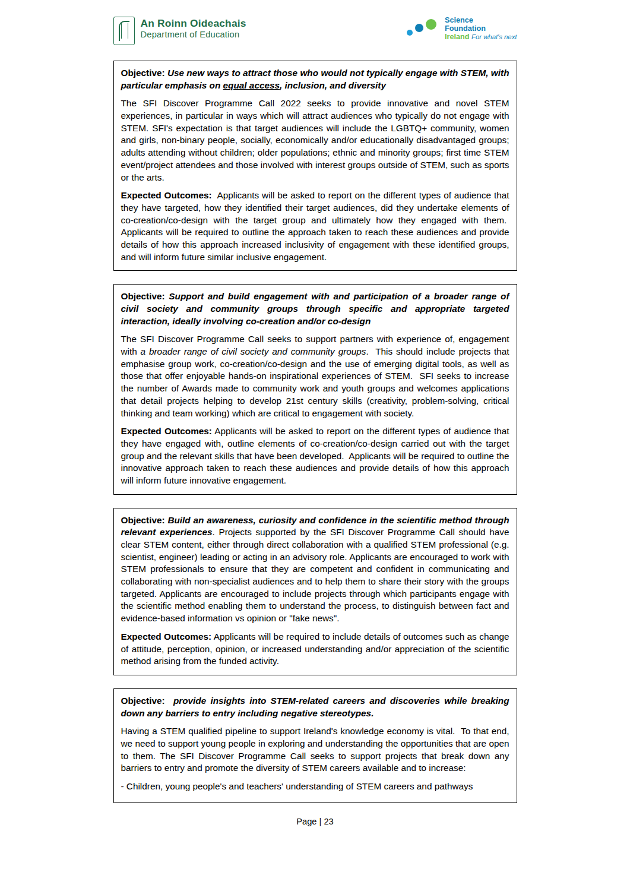An Roinn Oideachais
Department of Education
Science
Foundation
Ireland For what's next
Objective: Use new ways to attract those who would not typically engage with STEM, with particular emphasis on equal access, inclusion, and diversity
The SFI Discover Programme Call 2022 seeks to provide innovative and novel STEM experiences, in particular in ways which will attract audiences who typically do not engage with STEM. SFI's expectation is that target audiences will include the LGBTQ+ community, women and girls, non-binary people, socially, economically and/or educationally disadvantaged groups; adults attending without children; older populations; ethnic and minority groups; first time STEM event/project attendees and those involved with interest groups outside of STEM, such as sports or the arts.
Expected Outcomes: Applicants will be asked to report on the different types of audience that they have targeted, how they identified their target audiences, did they undertake elements of co-creation/co-design with the target group and ultimately how they engaged with them. Applicants will be required to outline the approach taken to reach these audiences and provide details of how this approach increased inclusivity of engagement with these identified groups, and will inform future similar inclusive engagement.
Objective: Support and build engagement with and participation of a broader range of civil society and community groups through specific and appropriate targeted interaction, ideally involving co-creation and/or co-design
The SFI Discover Programme Call seeks to support partners with experience of, engagement with a broader range of civil society and community groups. This should include projects that emphasise group work, co-creation/co-design and the use of emerging digital tools, as well as those that offer enjoyable hands-on inspirational experiences of STEM. SFI seeks to increase the number of Awards made to community work and youth groups and welcomes applications that detail projects helping to develop 21st century skills (creativity, problem-solving, critical thinking and team working) which are critical to engagement with society.
Expected Outcomes: Applicants will be asked to report on the different types of audience that they have engaged with, outline elements of co-creation/co-design carried out with the target group and the relevant skills that have been developed. Applicants will be required to outline the innovative approach taken to reach these audiences and provide details of how this approach will inform future innovative engagement.
Objective: Build an awareness, curiosity and confidence in the scientific method through relevant experiences. Projects supported by the SFI Discover Programme Call should have clear STEM content, either through direct collaboration with a qualified STEM professional (e.g. scientist, engineer) leading or acting in an advisory role. Applicants are encouraged to work with STEM professionals to ensure that they are competent and confident in communicating and collaborating with non-specialist audiences and to help them to share their story with the groups targeted. Applicants are encouraged to include projects through which participants engage with the scientific method enabling them to understand the process, to distinguish between fact and evidence-based information vs opinion or "fake news".
Expected Outcomes: Applicants will be required to include details of outcomes such as change of attitude, perception, opinion, or increased understanding and/or appreciation of the scientific method arising from the funded activity.
Objective: provide insights into STEM-related careers and discoveries while breaking down any barriers to entry including negative stereotypes.
Having a STEM qualified pipeline to support Ireland's knowledge economy is vital. To that end, we need to support young people in exploring and understanding the opportunities that are open to them. The SFI Discover Programme Call seeks to support projects that break down any barriers to entry and promote the diversity of STEM careers available and to increase:
- Children, young people's and teachers' understanding of STEM careers and pathways
Page | 23